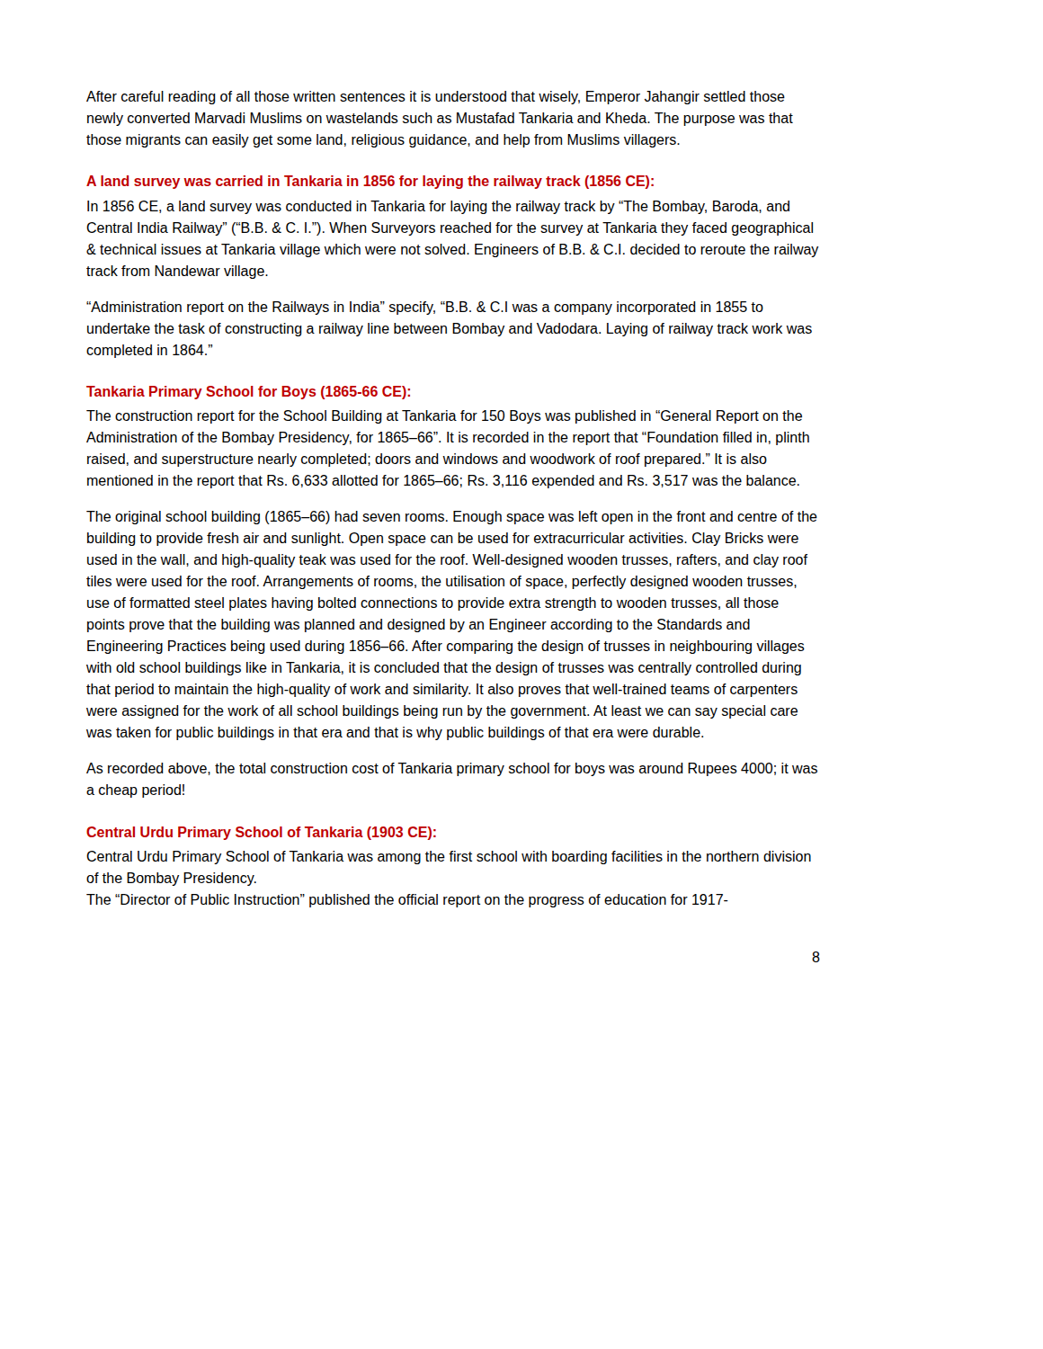After careful reading of all those written sentences it is understood that wisely, Emperor Jahangir settled those newly converted Marvadi Muslims on wastelands such as Mustafad Tankaria and Kheda. The purpose was that those migrants can easily get some land, religious guidance, and help from Muslims villagers.
A land survey was carried in Tankaria in 1856 for laying the railway track (1856 CE):
In 1856 CE, a land survey was conducted in Tankaria for laying the railway track by “The Bombay, Baroda, and Central India Railway” (“B.B. & C. I.”). When Surveyors reached for the survey at Tankaria they faced geographical & technical issues at Tankaria village which were not solved. Engineers of B.B. & C.I. decided to reroute the railway track from Nandewar village.
“Administration report on the Railways in India” specify, “B.B. & C.I was a company incorporated in 1855 to undertake the task of constructing a railway line between Bombay and Vadodara. Laying of railway track work was completed in 1864.”
Tankaria Primary School for Boys (1865-66 CE):
The construction report for the School Building at Tankaria for 150 Boys was published in “General Report on the Administration of the Bombay Presidency, for 1865–66”. It is recorded in the report that “Foundation filled in, plinth raised, and superstructure nearly completed; doors and windows and woodwork of roof prepared.” It is also mentioned in the report that Rs. 6,633 allotted for 1865–66; Rs. 3,116 expended and Rs. 3,517 was the balance.
The original school building (1865–66) had seven rooms. Enough space was left open in the front and centre of the building to provide fresh air and sunlight. Open space can be used for extracurricular activities. Clay Bricks were used in the wall, and high-quality teak was used for the roof. Well-designed wooden trusses, rafters, and clay roof tiles were used for the roof. Arrangements of rooms, the utilisation of space, perfectly designed wooden trusses, use of formatted steel plates having bolted connections to provide extra strength to wooden trusses, all those points prove that the building was planned and designed by an Engineer according to the Standards and Engineering Practices being used during 1856–66. After comparing the design of trusses in neighbouring villages with old school buildings like in Tankaria, it is concluded that the design of trusses was centrally controlled during that period to maintain the high-quality of work and similarity. It also proves that well-trained teams of carpenters were assigned for the work of all school buildings being run by the government. At least we can say special care was taken for public buildings in that era and that is why public buildings of that era were durable.
As recorded above, the total construction cost of Tankaria primary school for boys was around Rupees 4000; it was a cheap period!
Central Urdu Primary School of Tankaria (1903 CE):
Central Urdu Primary School of Tankaria was among the first school with boarding facilities in the northern division of the Bombay Presidency.
The “Director of Public Instruction” published the official report on the progress of education for 1917-
8